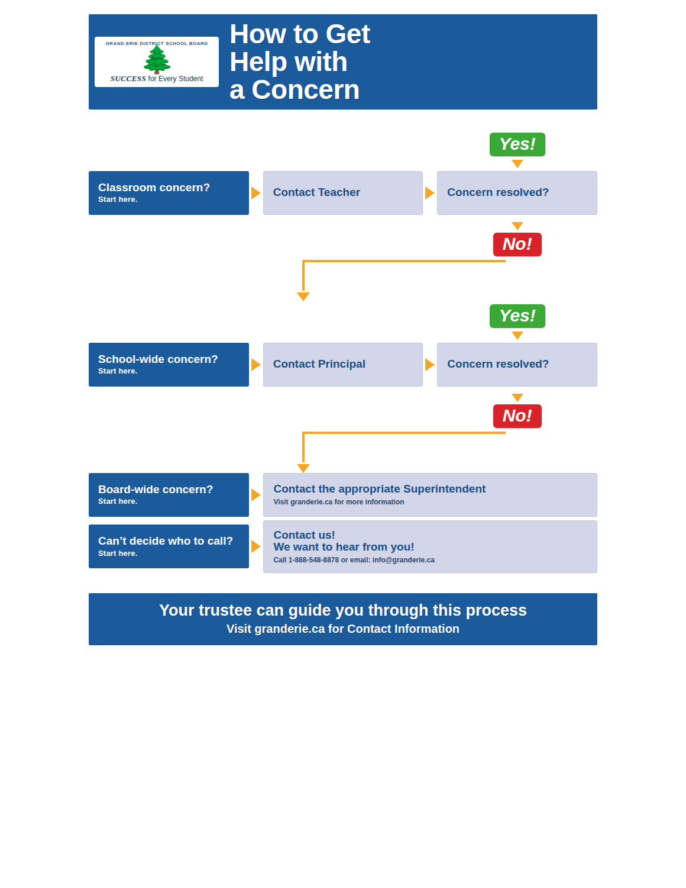Grand Erie District School Board
🌲
SUCCESS for Every Student
How to Get
Help with
a Concern
Yes!
Classroom concern?Start here.
Contact Teacher
Concern resolved?
No!
Yes!
School-wide concern?Start here.
Contact Principal
Concern resolved?
No!
Board-wide concern?Start here.
Contact the appropriate Superintendent Visit granderie.ca for more information
Can’t decide who to call?Start here.
Contact us!
We want to hear from you! Call 1-888-548-8878 or email: info@granderie.ca
Your trustee can guide you through this process
Visit granderie.ca for Contact Information